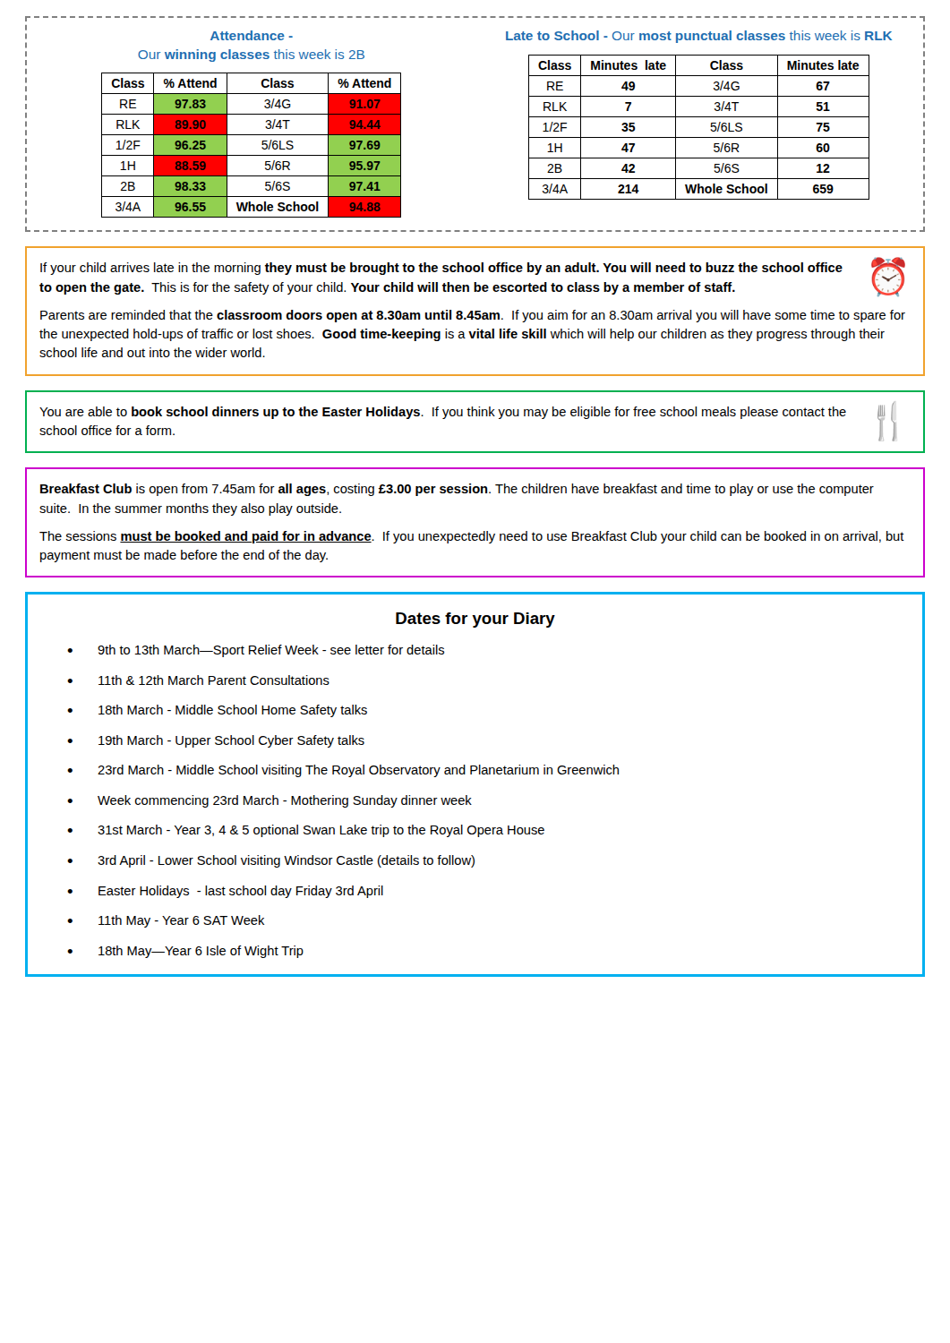Attendance -
Our winning classes this week is 2B
| Class | % Attend | Class | % Attend |
| --- | --- | --- | --- |
| RE | 97.83 | 3/4G | 91.07 |
| RLK | 89.90 | 3/4T | 94.44 |
| 1/2F | 96.25 | 5/6LS | 97.69 |
| 1H | 88.59 | 5/6R | 95.97 |
| 2B | 98.33 | 5/6S | 97.41 |
| 3/4A | 96.55 | Whole School | 94.88 |
Late to School - Our most punctual classes this week is RLK
| Class | Minutes late | Class | Minutes late |
| --- | --- | --- | --- |
| RE | 49 | 3/4G | 67 |
| RLK | 7 | 3/4T | 51 |
| 1/2F | 35 | 5/6LS | 75 |
| 1H | 47 | 5/6R | 60 |
| 2B | 42 | 5/6S | 12 |
| 3/4A | 214 | Whole School | 659 |
⏰
If your child arrives late in the morning they must be brought to the school office by an adult. You will need to buzz the school office to open the gate. This is for the safety of your child. Your child will then be escorted to class by a member of staff.
Parents are reminded that the classroom doors open at 8.30am until 8.45am. If you aim for an 8.30am arrival you will have some time to spare for the unexpected hold-ups of traffic or lost shoes. Good time-keeping is a vital life skill which will help our children as they progress through their school life and out into the wider world.
🍴
You are able to book school dinners up to the Easter Holidays. If you think you may be eligible for free school meals please contact the school office for a form.
Breakfast Club is open from 7.45am for all ages, costing £3.00 per session. The children have breakfast and time to play or use the computer suite. In the summer months they also play outside.
The sessions must be booked and paid for in advance. If you unexpectedly need to use Breakfast Club your child can be booked in on arrival, but payment must be made before the end of the day.
Dates for your Diary
9th to 13th March—Sport Relief Week - see letter for details
11th & 12th March Parent Consultations
18th March - Middle School Home Safety talks
19th March - Upper School Cyber Safety talks
23rd March - Middle School visiting The Royal Observatory and Planetarium in Greenwich
Week commencing 23rd March - Mothering Sunday dinner week
31st March - Year 3, 4 & 5 optional Swan Lake trip to the Royal Opera House
3rd April - Lower School visiting Windsor Castle (details to follow)
Easter Holidays - last school day Friday 3rd April
11th May - Year 6 SAT Week
18th May—Year 6 Isle of Wight Trip